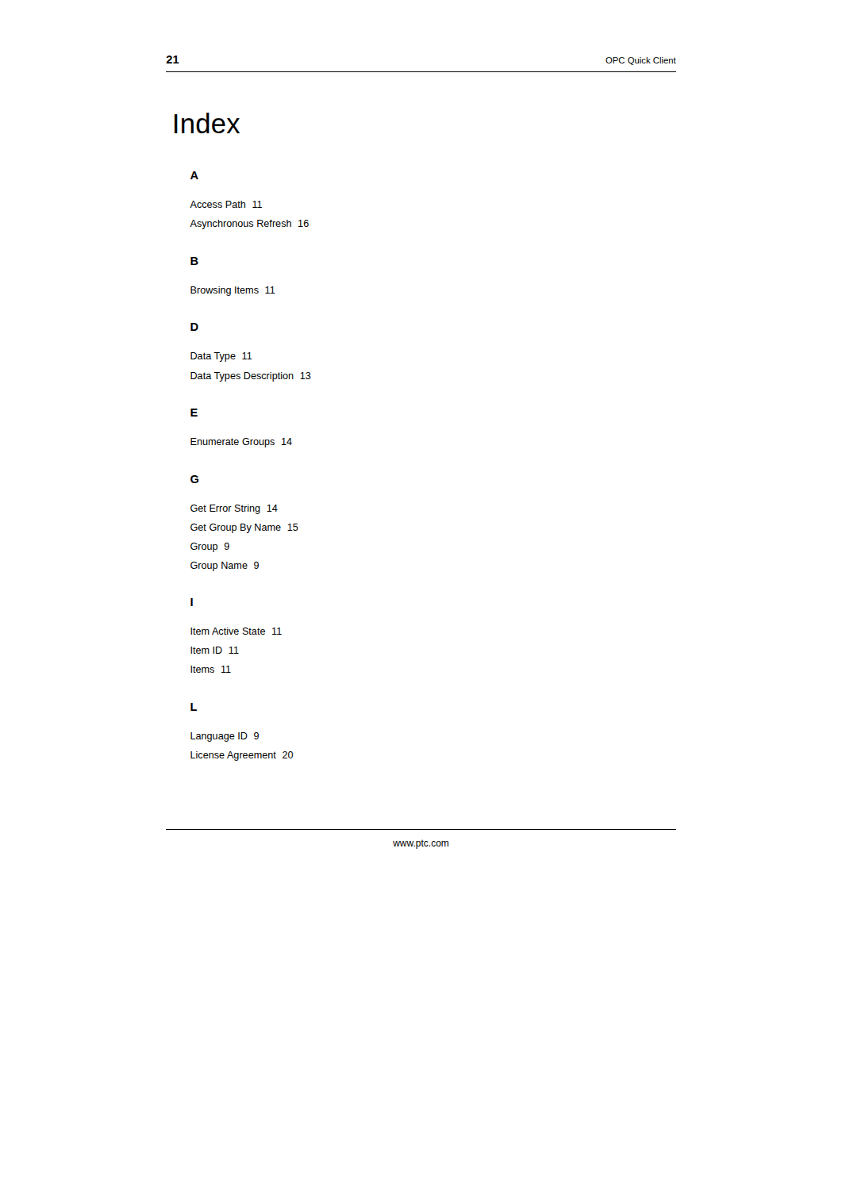21 OPC Quick Client
Index
A
Access Path11
Asynchronous Refresh16
B
Browsing Items11
D
Data Type11
Data Types Description13
E
Enumerate Groups14
G
Get Error String14
Get Group By Name15
Group9
Group Name9
I
Item Active State11
Item ID11
Items11
L
Language ID9
License Agreement20
www.ptc.com